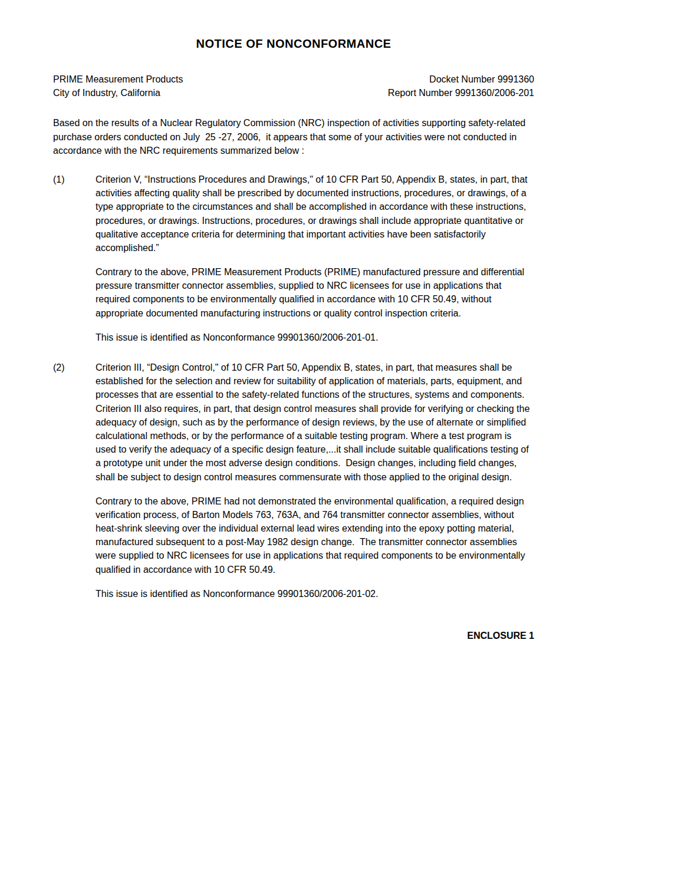NOTICE OF NONCONFORMANCE
| PRIME Measurement Products | Docket Number 9991360 |
| City of Industry, California | Report Number 9991360/2006-201 |
Based on the results of a Nuclear Regulatory Commission (NRC) inspection of activities supporting safety-related purchase orders conducted on July 25 -27, 2006, it appears that some of your activities were not conducted in accordance with the NRC requirements summarized below :
(1)
Criterion V, “Instructions Procedures and Drawings," of 10 CFR Part 50, Appendix B, states, in part, that activities affecting quality shall be prescribed by documented instructions, procedures, or drawings, of a type appropriate to the circumstances and shall be accomplished in accordance with these instructions, procedures, or drawings. Instructions, procedures, or drawings shall include appropriate quantitative or qualitative acceptance criteria for determining that important activities have been satisfactorily accomplished.”
Contrary to the above, PRIME Measurement Products (PRIME) manufactured pressure and differential pressure transmitter connector assemblies, supplied to NRC licensees for use in applications that required components to be environmentally qualified in accordance with 10 CFR 50.49, without appropriate documented manufacturing instructions or quality control inspection criteria.
This issue is identified as Nonconformance 99901360/2006-201-01.
(2)
Criterion III, “Design Control," of 10 CFR Part 50, Appendix B, states, in part, that measures shall be established for the selection and review for suitability of application of materials, parts, equipment, and processes that are essential to the safety-related functions of the structures, systems and components. Criterion III also requires, in part, that design control measures shall provide for verifying or checking the adequacy of design, such as by the performance of design reviews, by the use of alternate or simplified calculational methods, or by the performance of a suitable testing program. Where a test program is used to verify the adequacy of a specific design feature,...it shall include suitable qualifications testing of a prototype unit under the most adverse design conditions. Design changes, including field changes, shall be subject to design control measures commensurate with those applied to the original design.
Contrary to the above, PRIME had not demonstrated the environmental qualification, a required design verification process, of Barton Models 763, 763A, and 764 transmitter connector assemblies, without heat-shrink sleeving over the individual external lead wires extending into the epoxy potting material, manufactured subsequent to a post-May 1982 design change. The transmitter connector assemblies were supplied to NRC licensees for use in applications that required components to be environmentally qualified in accordance with 10 CFR 50.49.
This issue is identified as Nonconformance 99901360/2006-201-02.
ENCLOSURE 1